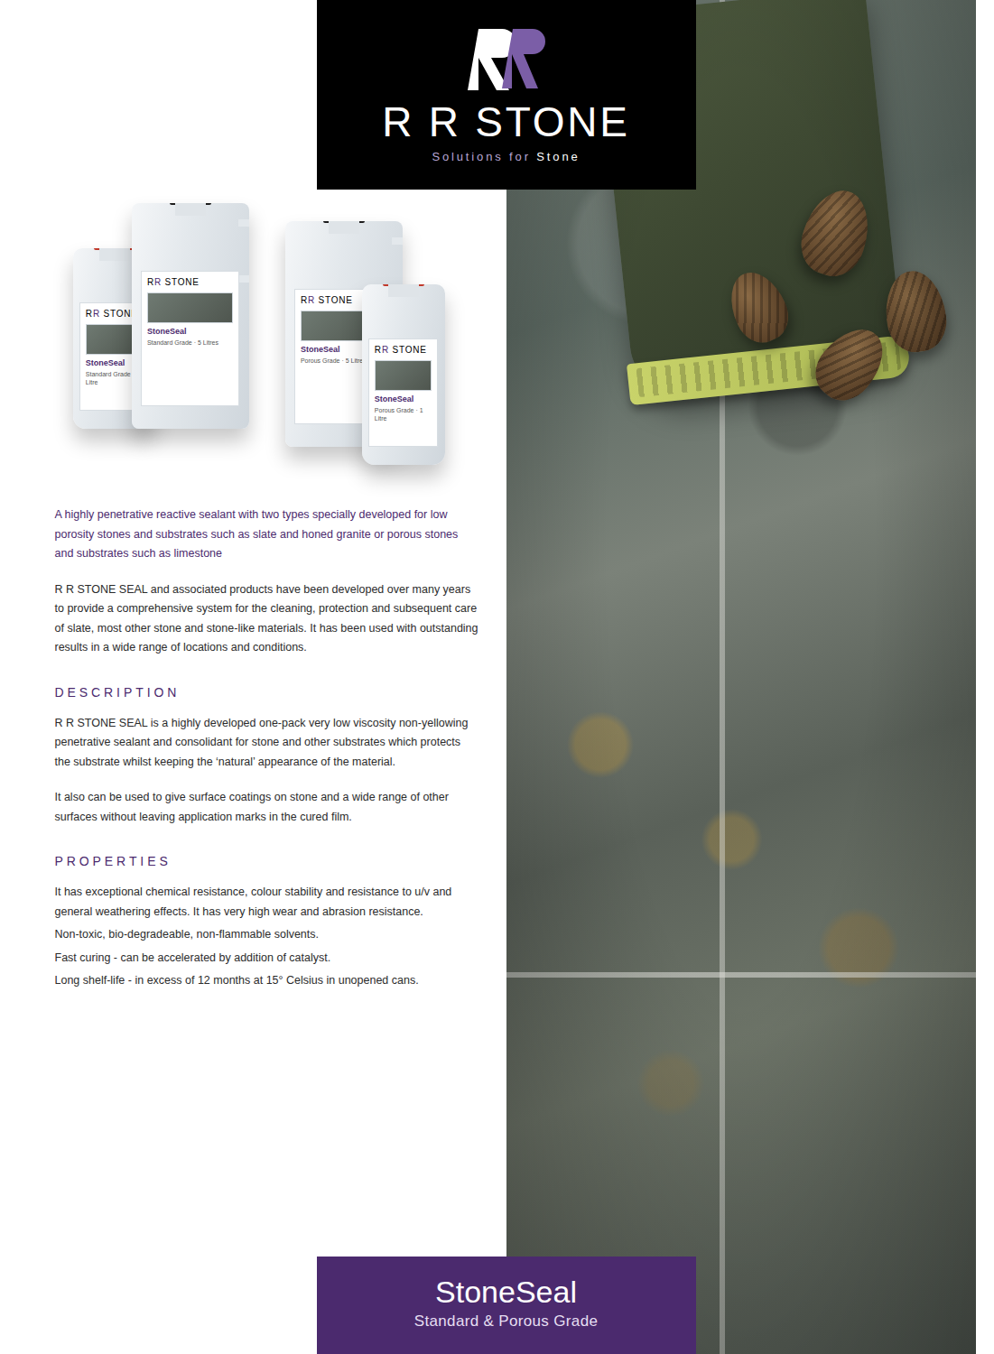R R STONE
Solutions for Stone
RR STONE
StoneSeal
Standard Grade · 1 Litre
RR STONE
StoneSeal
Standard Grade · 5 Litres
RR STONE
StoneSeal
Porous Grade · 5 Litres
RR STONE
StoneSeal
Porous Grade · 1 Litre
A highly penetrative reactive sealant with two types specially developed for low porosity stones and substrates such as slate and honed granite or porous stones and substrates such as limestone
R R STONE SEAL and associated products have been developed over many years to provide a comprehensive system for the cleaning, protection and subsequent care of slate, most other stone and stone-like materials. It has been used with outstanding results in a wide range of locations and conditions.
Description
R R STONE SEAL is a highly developed one-pack very low viscosity non-yellowing penetrative sealant and consolidant for stone and other substrates which protects the substrate whilst keeping the ‘natural’ appearance of the material.
It also can be used to give surface coatings on stone and a wide range of other surfaces without leaving application marks in the cured film.
Properties
It has exceptional chemical resistance, colour stability and resistance to u/v and general weathering effects. It has very high wear and abrasion resistance.
Non-toxic, bio-degradeable, non-flammable solvents.
Fast curing - can be accelerated by addition of catalyst.
Long shelf-life - in excess of 12 months at 15° Celsius in unopened cans.
StoneSeal
Standard & Porous Grade